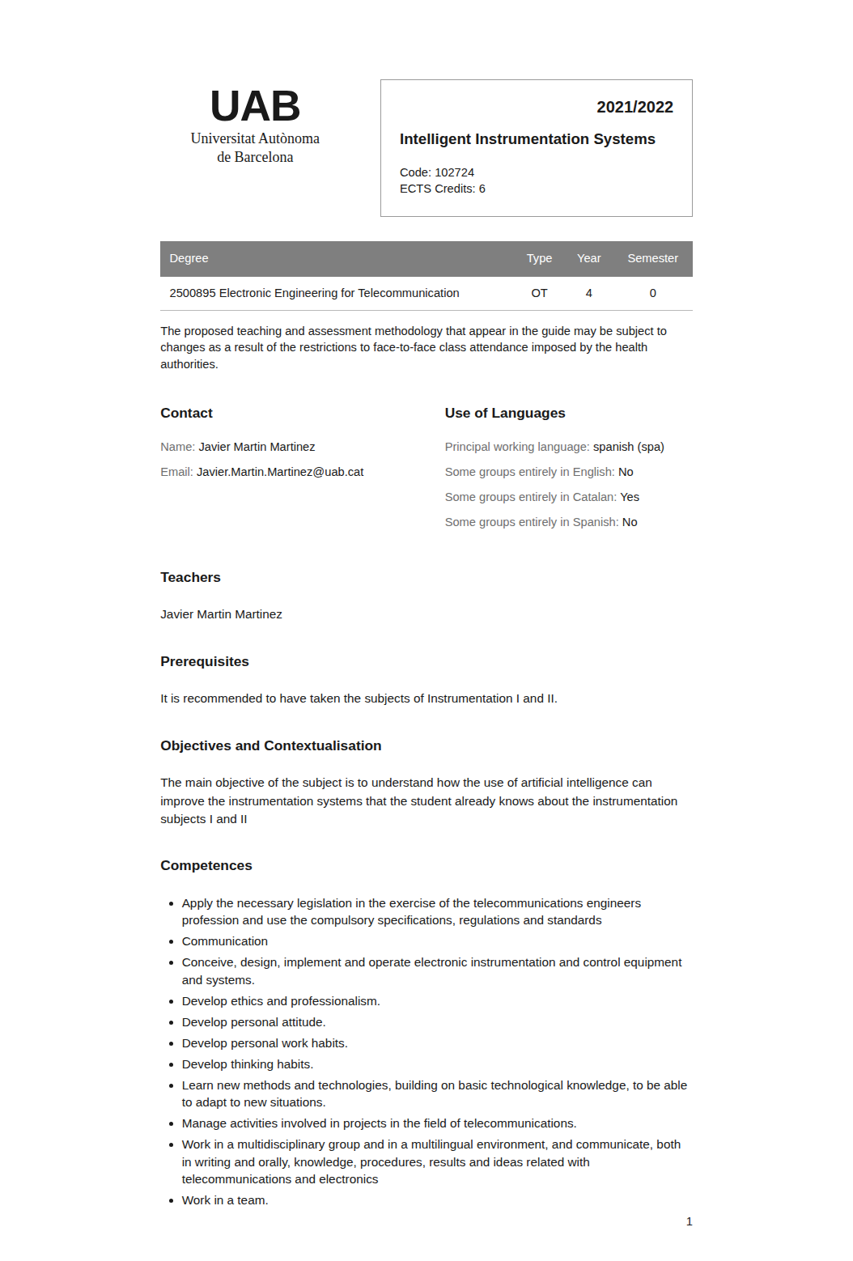UAB
Universitat Autònoma
de Barcelona
2021/2022
Intelligent Instrumentation Systems
Code: 102724
ECTS Credits: 6
| Degree | Type | Year | Semester |
| --- | --- | --- | --- |
| 2500895 Electronic Engineering for Telecommunication | OT | 4 | 0 |
The proposed teaching and assessment methodology that appear in the guide may be subject to changes as a result of the restrictions to face-to-face class attendance imposed by the health authorities.
Contact
Name: Javier Martin Martinez
Email: Javier.Martin.Martinez@uab.cat
Use of Languages
Principal working language: spanish (spa)
Some groups entirely in English: No
Some groups entirely in Catalan: Yes
Some groups entirely in Spanish: No
Teachers
Javier Martin Martinez
Prerequisites
It is recommended to have taken the subjects of Instrumentation I and II.
Objectives and Contextualisation
The main objective of the subject is to understand how the use of artificial intelligence can improve the instrumentation systems that the student already knows about the instrumentation subjects I and II
Competences
Apply the necessary legislation in the exercise of the telecommunications engineers profession and use the compulsory specifications, regulations and standards
Communication
Conceive, design, implement and operate electronic instrumentation and control equipment and systems.
Develop ethics and professionalism.
Develop personal attitude.
Develop personal work habits.
Develop thinking habits.
Learn new methods and technologies, building on basic technological knowledge, to be able to adapt to new situations.
Manage activities involved in projects in the field of telecommunications.
Work in a multidisciplinary group and in a multilingual environment, and communicate, both in writing and orally, knowledge, procedures, results and ideas related with telecommunications and electronics
Work in a team.
1